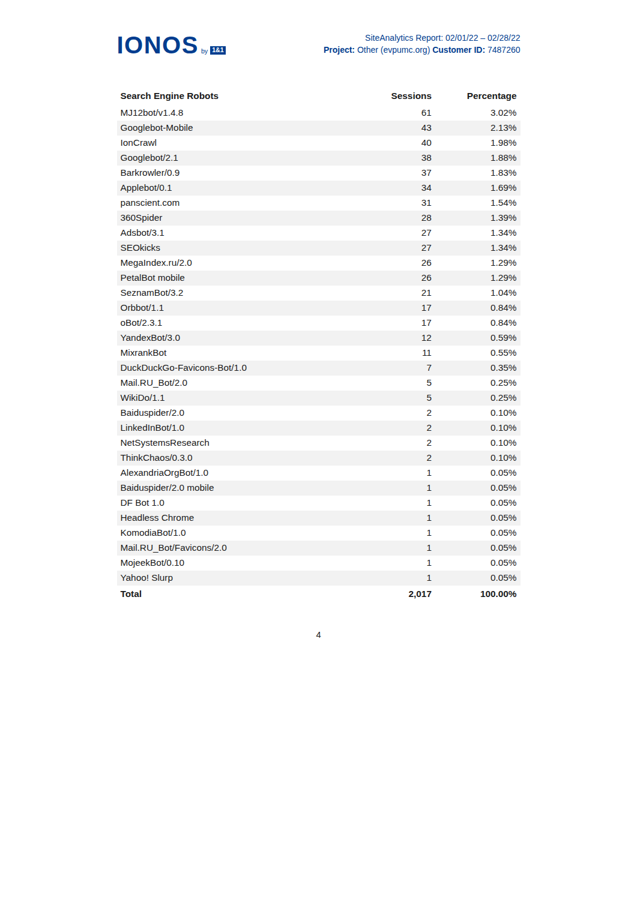IONOS by 1&1
SiteAnalytics Report: 02/01/22 – 02/28/22
Project: Other (evpumc.org) Customer ID: 7487260
| Search Engine Robots | Sessions | Percentage |
| --- | --- | --- |
| MJ12bot/v1.4.8 | 61 | 3.02% |
| Googlebot-Mobile | 43 | 2.13% |
| IonCrawl | 40 | 1.98% |
| Googlebot/2.1 | 38 | 1.88% |
| Barkrowler/0.9 | 37 | 1.83% |
| Applebot/0.1 | 34 | 1.69% |
| panscient.com | 31 | 1.54% |
| 360Spider | 28 | 1.39% |
| Adsbot/3.1 | 27 | 1.34% |
| SEOkicks | 27 | 1.34% |
| MegaIndex.ru/2.0 | 26 | 1.29% |
| PetalBot mobile | 26 | 1.29% |
| SeznamBot/3.2 | 21 | 1.04% |
| Orbbot/1.1 | 17 | 0.84% |
| oBot/2.3.1 | 17 | 0.84% |
| YandexBot/3.0 | 12 | 0.59% |
| MixrankBot | 11 | 0.55% |
| DuckDuckGo-Favicons-Bot/1.0 | 7 | 0.35% |
| Mail.RU_Bot/2.0 | 5 | 0.25% |
| WikiDo/1.1 | 5 | 0.25% |
| Baiduspider/2.0 | 2 | 0.10% |
| LinkedInBot/1.0 | 2 | 0.10% |
| NetSystemsResearch | 2 | 0.10% |
| ThinkChaos/0.3.0 | 2 | 0.10% |
| AlexandriaOrgBot/1.0 | 1 | 0.05% |
| Baiduspider/2.0 mobile | 1 | 0.05% |
| DF Bot 1.0 | 1 | 0.05% |
| Headless Chrome | 1 | 0.05% |
| KomodiaBot/1.0 | 1 | 0.05% |
| Mail.RU_Bot/Favicons/2.0 | 1 | 0.05% |
| MojeekBot/0.10 | 1 | 0.05% |
| Yahoo! Slurp | 1 | 0.05% |
| Total | 2,017 | 100.00% |
4